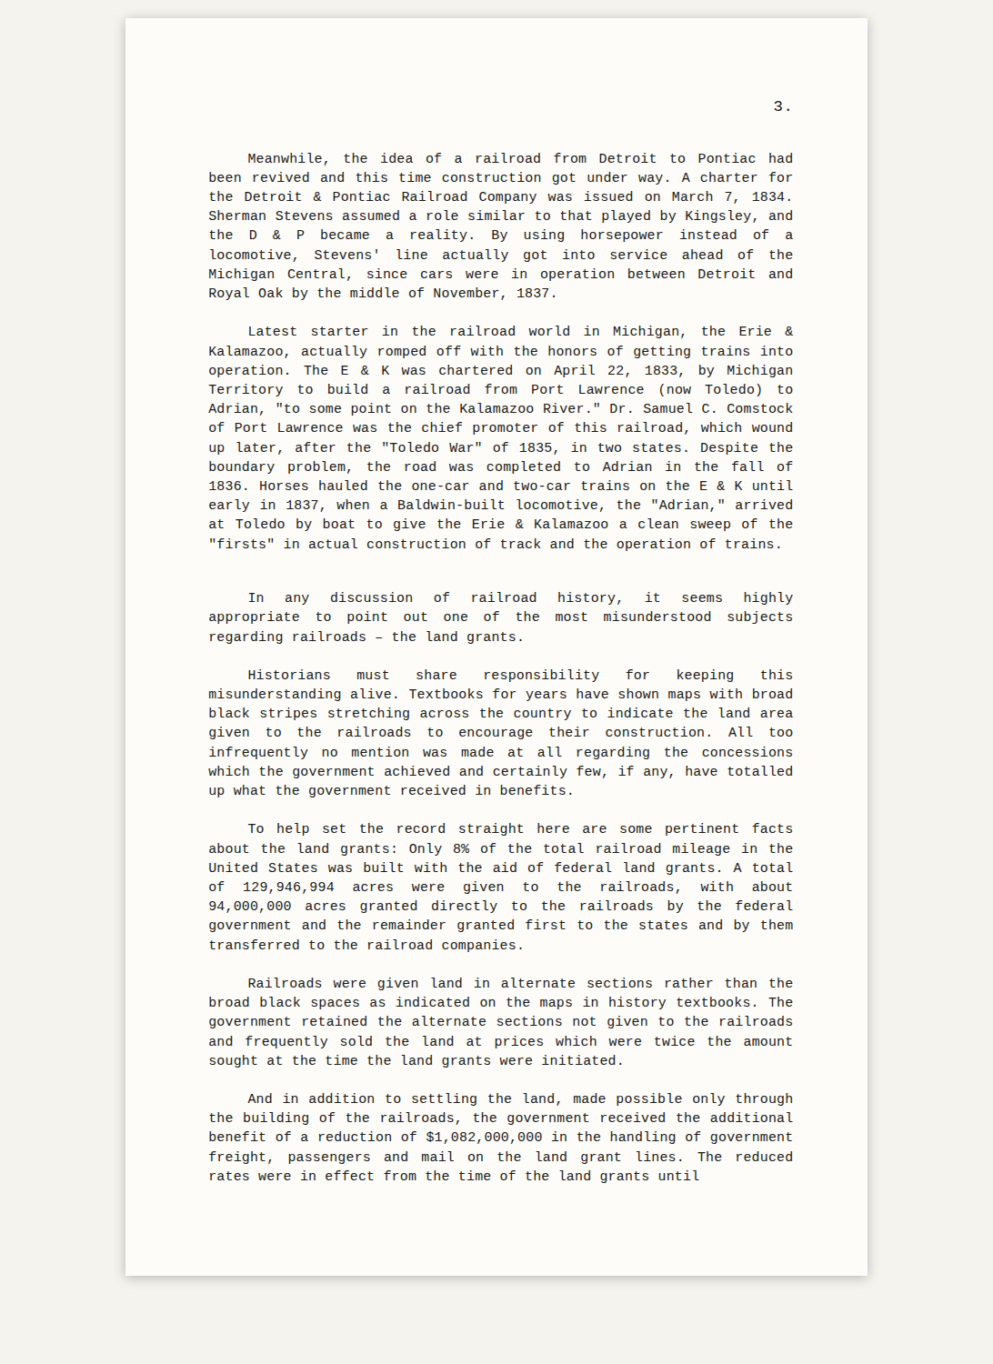3.
Meanwhile, the idea of a railroad from Detroit to Pontiac had been revived and this time construction got under way. A charter for the Detroit & Pontiac Railroad Company was issued on March 7, 1834. Sherman Stevens assumed a role similar to that played by Kingsley, and the D & P became a reality. By using horsepower instead of a locomotive, Stevens' line actually got into service ahead of the Michigan Central, since cars were in operation between Detroit and Royal Oak by the middle of November, 1837.
Latest starter in the railroad world in Michigan, the Erie & Kalamazoo, actually romped off with the honors of getting trains into operation. The E & K was chartered on April 22, 1833, by Michigan Territory to build a railroad from Port Lawrence (now Toledo) to Adrian, "to some point on the Kalamazoo River." Dr. Samuel C. Comstock of Port Lawrence was the chief promoter of this railroad, which wound up later, after the "Toledo War" of 1835, in two states. Despite the boundary problem, the road was completed to Adrian in the fall of 1836. Horses hauled the one-car and two-car trains on the E & K until early in 1837, when a Baldwin-built locomotive, the "Adrian," arrived at Toledo by boat to give the Erie & Kalamazoo a clean sweep of the "firsts" in actual construction of track and the operation of trains.
In any discussion of railroad history, it seems highly appropriate to point out one of the most misunderstood subjects regarding railroads – the land grants.
Historians must share responsibility for keeping this misunderstanding alive. Textbooks for years have shown maps with broad black stripes stretching across the country to indicate the land area given to the railroads to encourage their construction. All too infrequently no mention was made at all regarding the concessions which the government achieved and certainly few, if any, have totalled up what the government received in benefits.
To help set the record straight here are some pertinent facts about the land grants: Only 8% of the total railroad mileage in the United States was built with the aid of federal land grants. A total of 129,946,994 acres were given to the railroads, with about 94,000,000 acres granted directly to the railroads by the federal government and the remainder granted first to the states and by them transferred to the railroad companies.
Railroads were given land in alternate sections rather than the broad black spaces as indicated on the maps in history textbooks. The government retained the alternate sections not given to the railroads and frequently sold the land at prices which were twice the amount sought at the time the land grants were initiated.
And in addition to settling the land, made possible only through the building of the railroads, the government received the additional benefit of a reduction of $1,082,000,000 in the handling of government freight, passengers and mail on the land grant lines. The reduced rates were in effect from the time of the land grants until